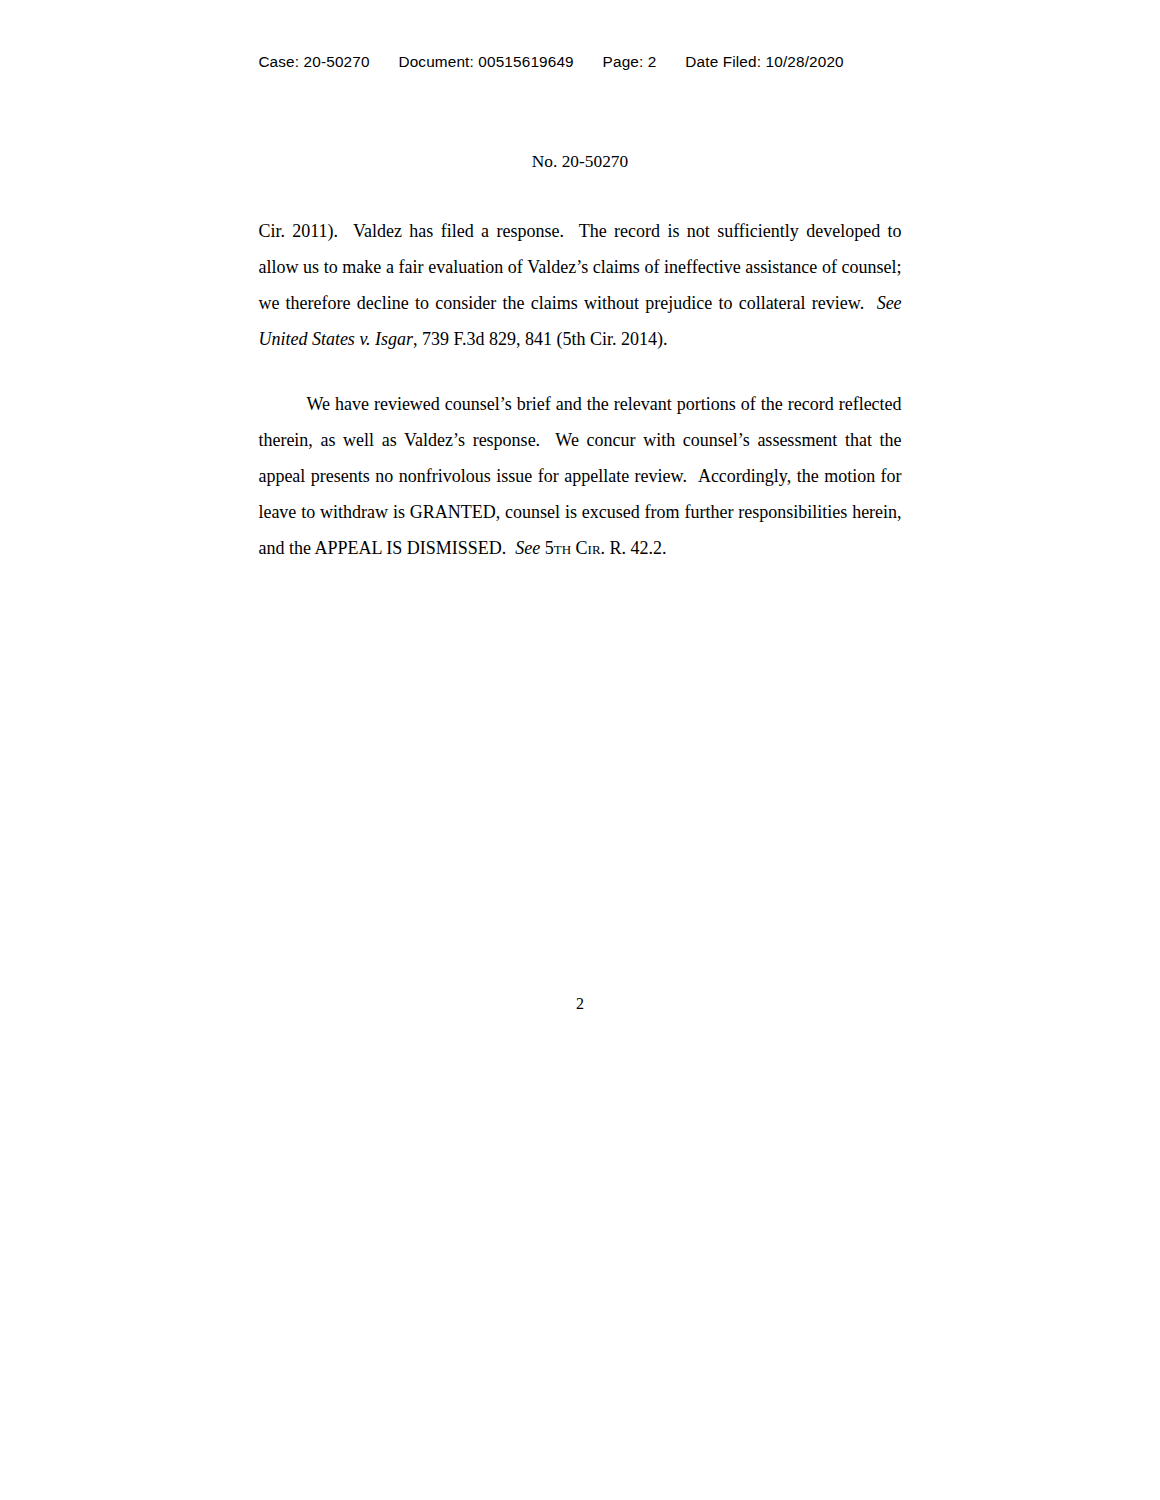Case: 20-50270 Document: 00515619649 Page: 2 Date Filed: 10/28/2020
No. 20-50270
Cir. 2011). Valdez has filed a response. The record is not sufficiently developed to allow us to make a fair evaluation of Valdez’s claims of ineffective assistance of counsel; we therefore decline to consider the claims without prejudice to collateral review. See United States v. Isgar, 739 F.3d 829, 841 (5th Cir. 2014).
We have reviewed counsel’s brief and the relevant portions of the record reflected therein, as well as Valdez’s response. We concur with counsel’s assessment that the appeal presents no nonfrivolous issue for appellate review. Accordingly, the motion for leave to withdraw is GRANTED, counsel is excused from further responsibilities herein, and the APPEAL IS DISMISSED. See 5th Cir. R. 42.2.
2